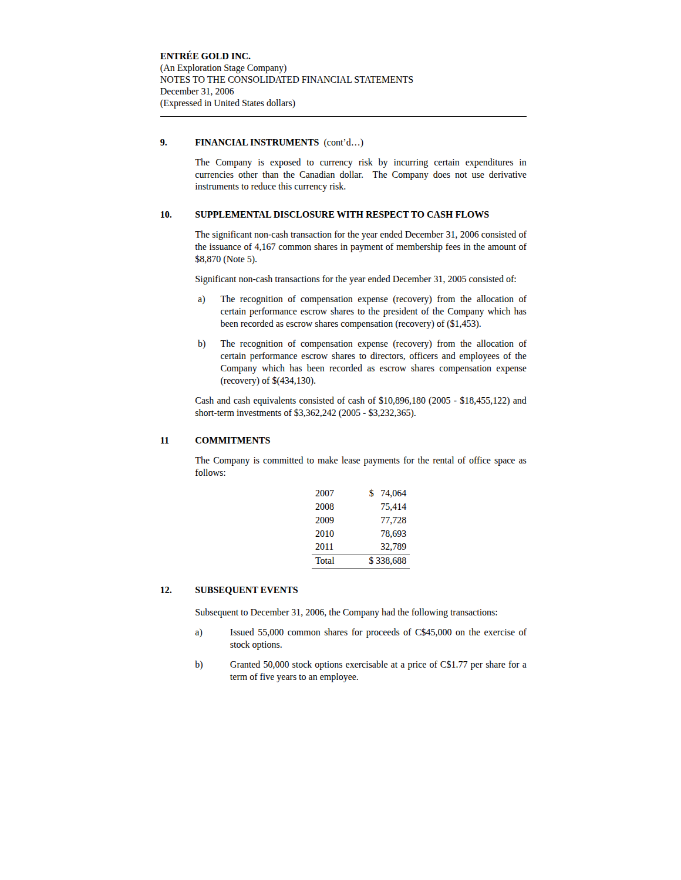Entrée Gold Inc.
(An Exploration Stage Company)
NOTES TO THE CONSOLIDATED FINANCIAL STATEMENTS
December 31, 2006
(Expressed in United States dollars)
9.
Financial Instruments (cont’d…)
The Company is exposed to currency risk by incurring certain expenditures in currencies other than the Canadian dollar. The Company does not use derivative instruments to reduce this currency risk.
10.
Supplemental Disclosure With Respect To Cash Flows
The significant non-cash transaction for the year ended December 31, 2006 consisted of the issuance of 4,167 common shares in payment of membership fees in the amount of $8,870 (Note 5).
Significant non-cash transactions for the year ended December 31, 2005 consisted of:
a) The recognition of compensation expense (recovery) from the allocation of certain performance escrow shares to the president of the Company which has been recorded as escrow shares compensation (recovery) of ($1,453).
b) The recognition of compensation expense (recovery) from the allocation of certain performance escrow shares to directors, officers and employees of the Company which has been recorded as escrow shares compensation expense (recovery) of $(434,130).
Cash and cash equivalents consisted of cash of $10,896,180 (2005 - $18,455,122) and short-term investments of $3,362,242 (2005 - $3,232,365).
11
Commitments
The Company is committed to make lease payments for the rental of office space as follows:
| 2007 | $ 74,064 |
| 2008 | 75,414 |
| 2009 | 77,728 |
| 2010 | 78,693 |
| 2011 | 32,789 |
| Total | $ 338,688 |
12.
Subsequent Events
Subsequent to December 31, 2006, the Company had the following transactions:
a) Issued 55,000 common shares for proceeds of C$45,000 on the exercise of stock options.
b) Granted 50,000 stock options exercisable at a price of C$1.77 per share for a term of five years to an employee.